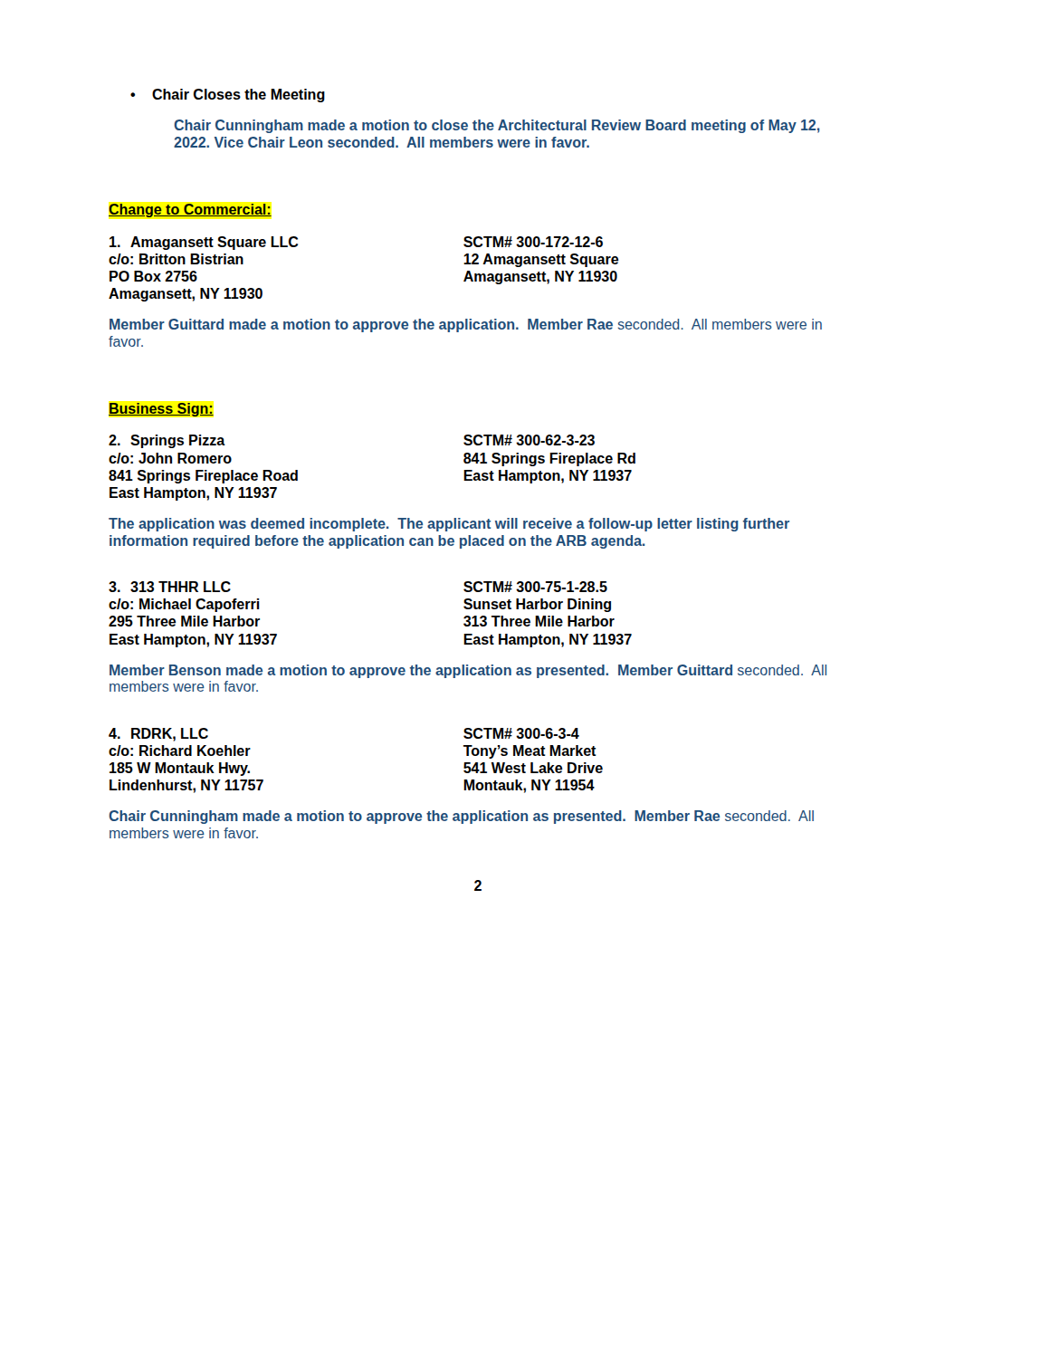Chair Closes the Meeting
Chair Cunningham made a motion to close the Architectural Review Board meeting of May 12, 2022. Vice Chair Leon seconded. All members were in favor.
Change to Commercial:
| 1. Amagansett Square LLC | SCTM# 300-172-12-6 |
| c/o: Britton Bistrian | 12 Amagansett Square |
| PO Box 2756 | Amagansett, NY 11930 |
| Amagansett, NY 11930 | |
Member Guittard made a motion to approve the application. Member Rae seconded. All members were in favor.
Business Sign:
| 2. Springs Pizza | SCTM# 300-62-3-23 |
| c/o: John Romero | 841 Springs Fireplace Rd |
| 841 Springs Fireplace Road | East Hampton, NY 11937 |
| East Hampton, NY 11937 | |
The application was deemed incomplete. The applicant will receive a follow-up letter listing further information required before the application can be placed on the ARB agenda.
| 3. 313 THHR LLC | SCTM# 300-75-1-28.5 |
| c/o: Michael Capoferri | Sunset Harbor Dining |
| 295 Three Mile Harbor | 313 Three Mile Harbor |
| East Hampton, NY 11937 | East Hampton, NY 11937 |
Member Benson made a motion to approve the application as presented. Member Guittard seconded. All members were in favor.
| 4. RDRK, LLC | SCTM# 300-6-3-4 |
| c/o: Richard Koehler | Tony’s Meat Market |
| 185 W Montauk Hwy. | 541 West Lake Drive |
| Lindenhurst, NY 11757 | Montauk, NY 11954 |
Chair Cunningham made a motion to approve the application as presented. Member Rae seconded. All members were in favor.
2